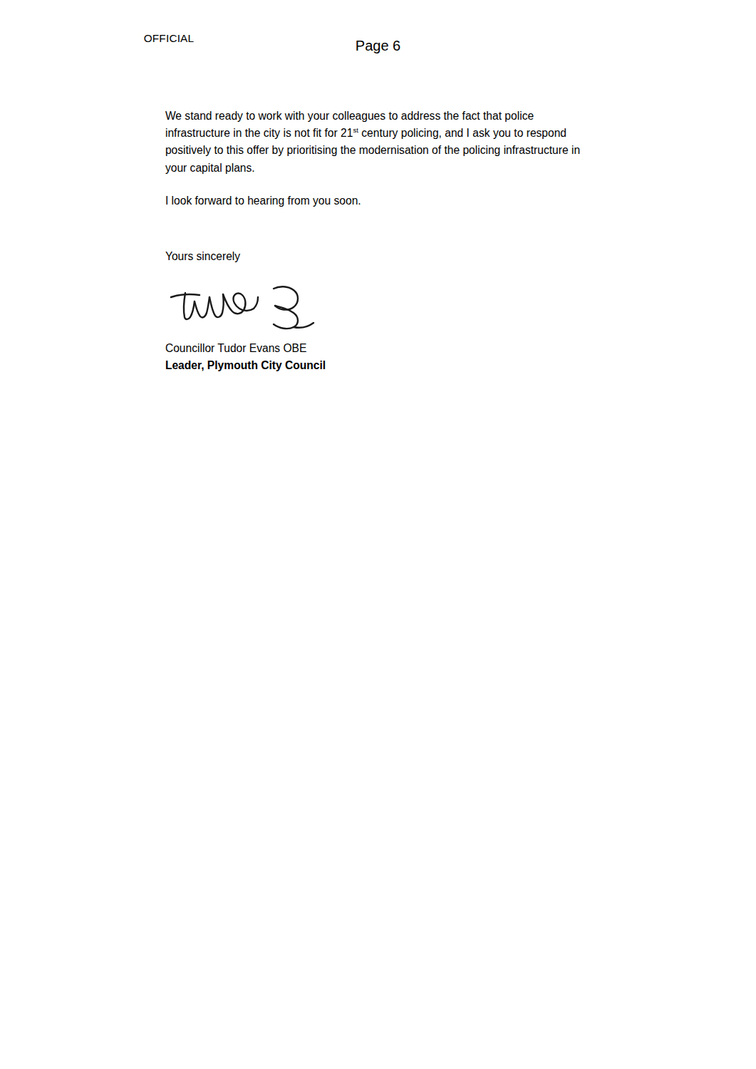OFFICIAL
Page 6
We stand ready to work with your colleagues to address the fact that police infrastructure in the city is not fit for 21st century policing, and I ask you to respond positively to this offer by prioritising the modernisation of the policing infrastructure in your capital plans.
I look forward to hearing from you soon.
Yours sincerely
Councillor Tudor Evans OBE
Leader, Plymouth City Council